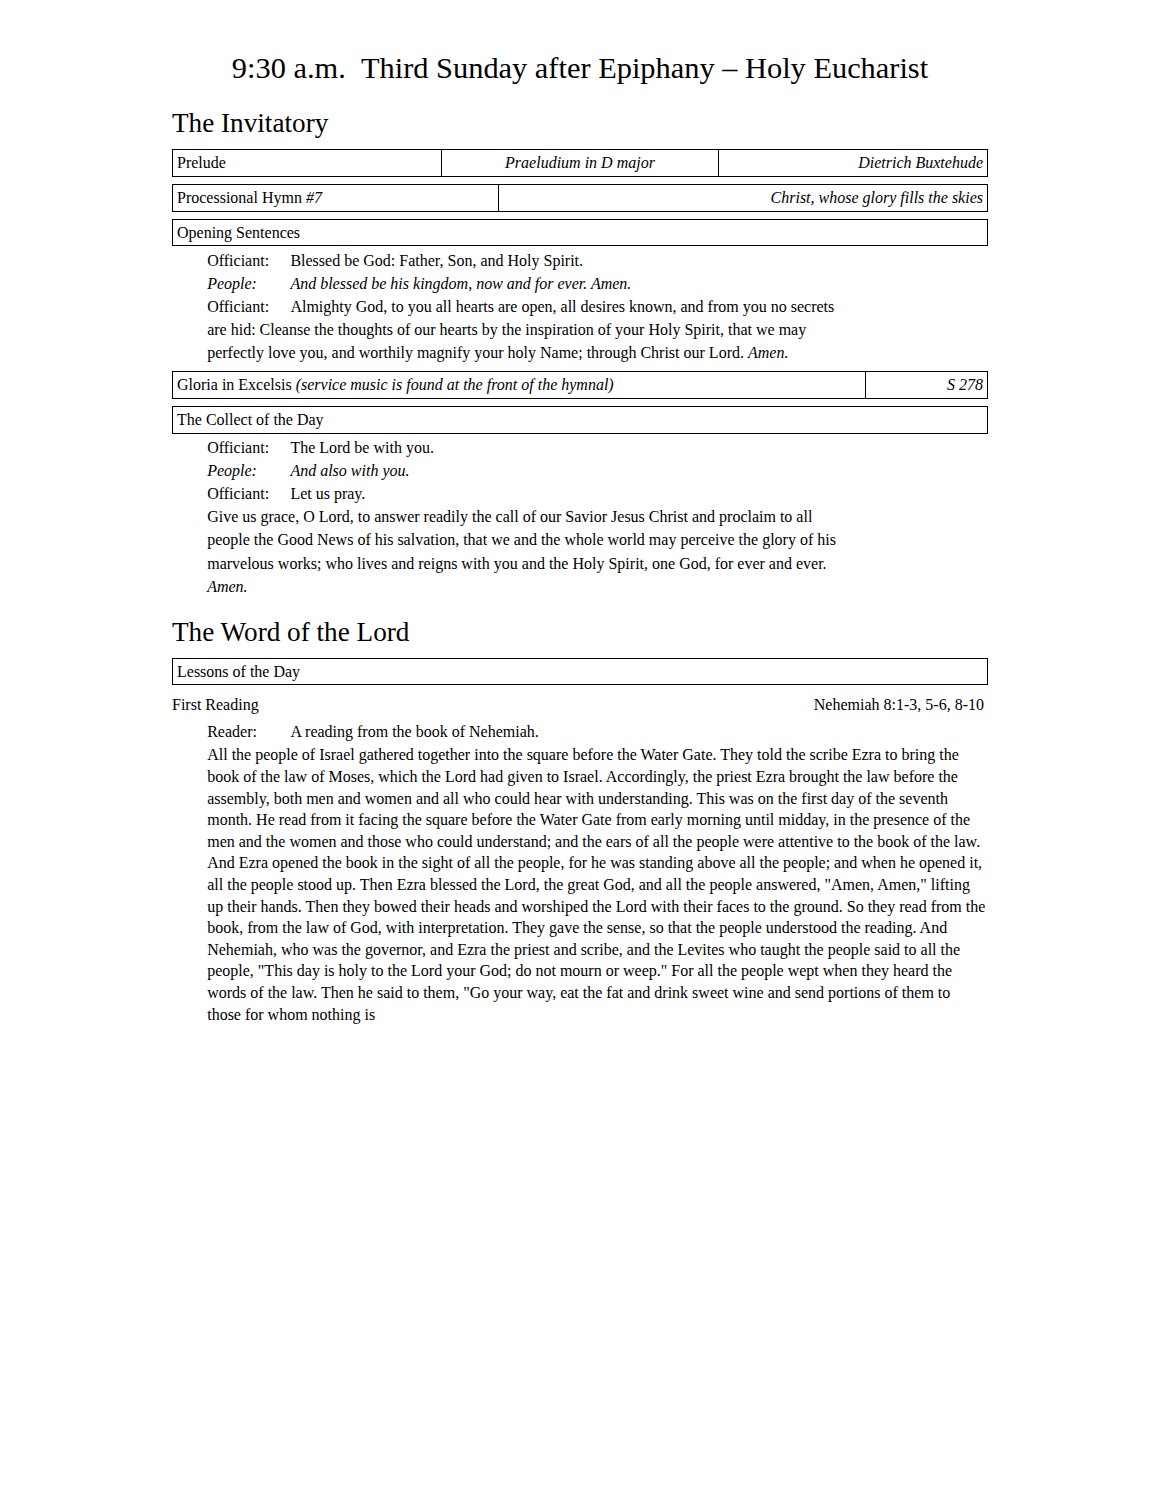9:30 a.m. Third Sunday after Epiphany – Holy Eucharist
The Invitatory
| Prelude | Praeludium in D major | Dietrich Buxtehude |
| Processional Hymn #7 | Christ, whose glory fills the skies |
| Opening Sentences |
Officiant: Blessed be God: Father, Son, and Holy Spirit.
People: And blessed be his kingdom, now and for ever. Amen.
Officiant: Almighty God, to you all hearts are open, all desires known, and from you no secrets
are hid: Cleanse the thoughts of our hearts by the inspiration of your Holy Spirit, that we may
perfectly love you, and worthily magnify your holy Name; through Christ our Lord. Amen.
| Gloria in Excelsis (service music is found at the front of the hymnal) | S 278 |
| The Collect of the Day |
Officiant: The Lord be with you.
People: And also with you.
Officiant: Let us pray.
Give us grace, O Lord, to answer readily the call of our Savior Jesus Christ and proclaim to all
people the Good News of his salvation, that we and the whole world may perceive the glory of his
marvelous works; who lives and reigns with you and the Holy Spirit, one God, for ever and ever.
Amen.
The Word of the Lord
| Lessons of the Day |
| First Reading | Nehemiah 8:1-3, 5-6, 8-10 |
Reader: A reading from the book of Nehemiah.
All the people of Israel gathered together into the square before the Water Gate. They told the scribe Ezra to bring the book of the law of Moses, which the Lord had given to Israel. Accordingly, the priest Ezra brought the law before the assembly, both men and women and all who could hear with understanding. This was on the first day of the seventh month. He read from it facing the square before the Water Gate from early morning until midday, in the presence of the men and the women and those who could understand; and the ears of all the people were attentive to the book of the law. And Ezra opened the book in the sight of all the people, for he was standing above all the people; and when he opened it, all the people stood up. Then Ezra blessed the Lord, the great God, and all the people answered, "Amen, Amen," lifting up their hands. Then they bowed their heads and worshiped the Lord with their faces to the ground. So they read from the book, from the law of God, with interpretation. They gave the sense, so that the people understood the reading. And Nehemiah, who was the governor, and Ezra the priest and scribe, and the Levites who taught the people said to all the people, "This day is holy to the Lord your God; do not mourn or weep." For all the people wept when they heard the words of the law. Then he said to them, "Go your way, eat the fat and drink sweet wine and send portions of them to those for whom nothing is